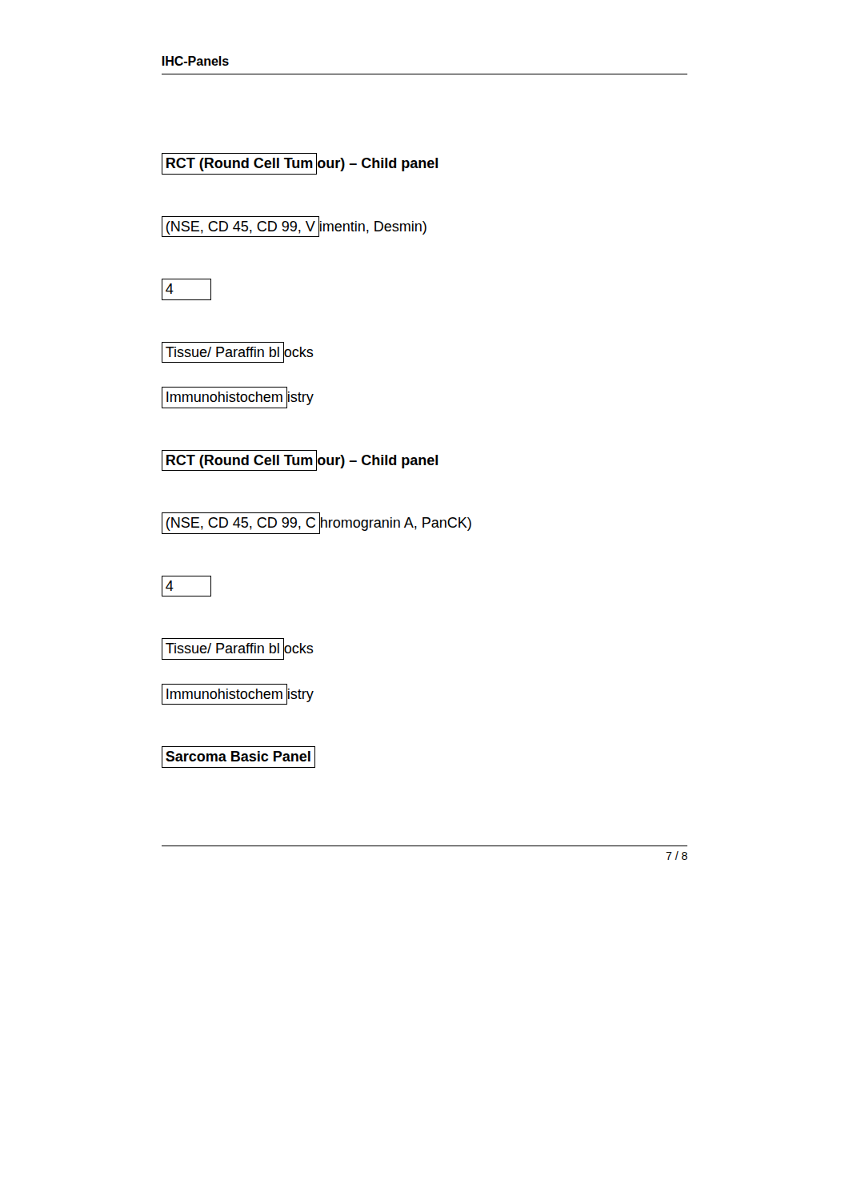IHC-Panels
RCT (Round Cell Tum our) – Child panel
(NSE, CD 45, CD 99, Vimentin, Desmin)
4
Tissue/ Paraffin blocks
Immunohistochemistry
RCT (Round Cell Tum our) – Child panel
(NSE, CD 45, CD 99, Chromogranin A, PanCK)
4
Tissue/ Paraffin blocks
Immunohistochemistry
Sarcoma Basic Panel
7 / 8